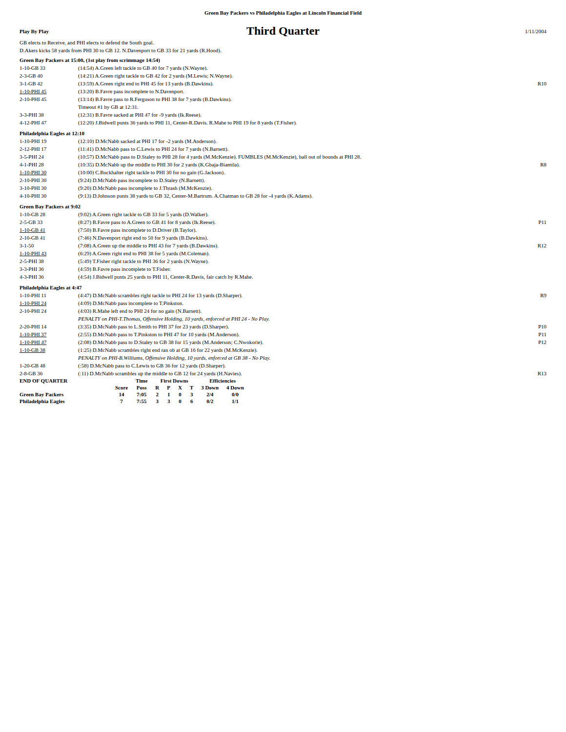Green Bay Packers vs Philadelphia Eagles at Lincoln Financial Field
Play By Play
Third Quarter
1/11/2004
GB elects to Receive, and PHI elects to defend the South goal.
D.Akers kicks 58 yards from PHI 30 to GB 12. N.Davenport to GB 33 for 21 yards (R.Hood).
Green Bay Packers at 15:00, (1st play from scrimmage 14:54)
| 1-10-GB 33 | (14:54) A.Green left tackle to GB 40 for 7 yards (N.Wayne). | |
| 2-3-GB 40 | (14:21) A.Green right tackle to GB 42 for 2 yards (M.Lewis; N.Wayne). | |
| 3-1-GB 42 | (13:59) A.Green right end to PHI 45 for 13 yards (B.Dawkins). | R10 |
| 1-10-PHI 45 | (13:20) B.Favre pass incomplete to N.Davenport. | |
| 2-10-PHI 45 | (13:14) B.Favre pass to R.Ferguson to PHI 38 for 7 yards (B.Dawkins). | |
| | Timeout #1 by GB at 12:31. | |
| 3-3-PHI 38 | (12:31) B.Favre sacked at PHI 47 for -9 yards (Ik.Reese). | |
| 4-12-PHI 47 | (12:20) J.Bidwell punts 36 yards to PHI 11, Center-R.Davis. R.Mahe to PHI 19 for 8 yards (T.Fisher). | |
Philadelphia Eagles at 12:10
| 1-10-PHI 19 | (12:10) D.McNabb sacked at PHI 17 for -2 yards (M.Anderson). | |
| 2-12-PHI 17 | (11:41) D.McNabb pass to C.Lewis to PHI 24 for 7 yards (N.Barnett). | |
| 3-5-PHI 24 | (10:57) D.McNabb pass to D.Staley to PHI 28 for 4 yards (M.McKenzie). FUMBLES (M.McKenzie), ball out of bounds at PHI 28. | |
| 4-1-PHI 28 | (10:35) D.McNabb up the middle to PHI 30 for 2 yards (K.Gbaja-Biamila). | R8 |
| 1-10-PHI 30 | (10:00) C.Buckhalter right tackle to PHI 30 for no gain (G.Jackson). | |
| 2-10-PHI 30 | (9:24) D.McNabb pass incomplete to D.Staley (N.Barnett). | |
| 3-10-PHI 30 | (9:20) D.McNabb pass incomplete to J.Thrash (M.McKenzie). | |
| 4-10-PHI 30 | (9:13) D.Johnson punts 38 yards to GB 32, Center-M.Bartrum. A.Chatman to GB 28 for -4 yards (K.Adams). | |
Green Bay Packers at 9:02
| 1-10-GB 28 | (9:02) A.Green right tackle to GB 33 for 5 yards (D.Walker). | |
| 2-5-GB 33 | (8:27) B.Favre pass to A.Green to GB 41 for 8 yards (Ik.Reese). | P11 |
| 1-10-GB 41 | (7:50) B.Favre pass incomplete to D.Driver (B.Taylor). | |
| 2-10-GB 41 | (7:46) N.Davenport right end to 50 for 9 yards (B.Dawkins). | |
| 3-1-50 | (7:08) A.Green up the middle to PHI 43 for 7 yards (B.Dawkins). | R12 |
| 1-10-PHI 43 | (6:29) A.Green right end to PHI 38 for 5 yards (M.Coleman). | |
| 2-5-PHI 38 | (5:49) T.Fisher right tackle to PHI 36 for 2 yards (N.Wayne). | |
| 3-3-PHI 36 | (4:59) B.Favre pass incomplete to T.Fisher. | |
| 4-3-PHI 36 | (4:54) J.Bidwell punts 25 yards to PHI 11, Center-R.Davis, fair catch by R.Mahe. | |
Philadelphia Eagles at 4:47
| 1-10-PHI 11 | (4:47) D.McNabb scrambles right tackle to PHI 24 for 13 yards (D.Sharper). | R9 |
| 1-10-PHI 24 | (4:09) D.McNabb pass incomplete to T.Pinkston. | |
| 2-10-PHI 24 | (4:03) R.Mahe left end to PHI 24 for no gain (N.Barnett). | |
| | PENALTY on PHI-T.Thomas, Offensive Holding, 10 yards, enforced at PHI 24 - No Play. | |
| 2-20-PHI 14 | (3:35) D.McNabb pass to L.Smith to PHI 37 for 23 yards (D.Sharper). | P10 |
| 1-10-PHI 37 | (2:55) D.McNabb pass to T.Pinkston to PHI 47 for 10 yards (M.Anderson). | P11 |
| 1-10-PHI 47 | (2:08) D.McNabb pass to D.Staley to GB 38 for 15 yards (M.Anderson; C.Nwokorie). | P12 |
| 1-10-GB 38 | (1:25) D.McNabb scrambles right end ran ob at GB 16 for 22 yards (M.McKenzie). | |
| | PENALTY on PHI-B.Williams, Offensive Holding, 10 yards, enforced at GB 38 - No Play. | |
| 1-20-GB 48 | (:58) D.McNabb pass to C.Lewis to GB 36 for 12 yards (D.Sharper). | |
| 2-8-GB 36 | (:11) D.McNabb scrambles up the middle to GB 12 for 24 yards (H.Navies). | R13 |
| END OF QUARTER | | Time | First Downs | Efficiencies |
| --- | --- | --- | --- | --- |
| | Score | Poss | R | P | X | T | 3 Down | 4 Down |
| Green Bay Packers | 14 | 7:05 | 2 | 1 | 0 | 3 | 2/4 | 0/0 |
| Philadelphia Eagles | 7 | 7:55 | 3 | 3 | 0 | 6 | 0/2 | 1/1 |